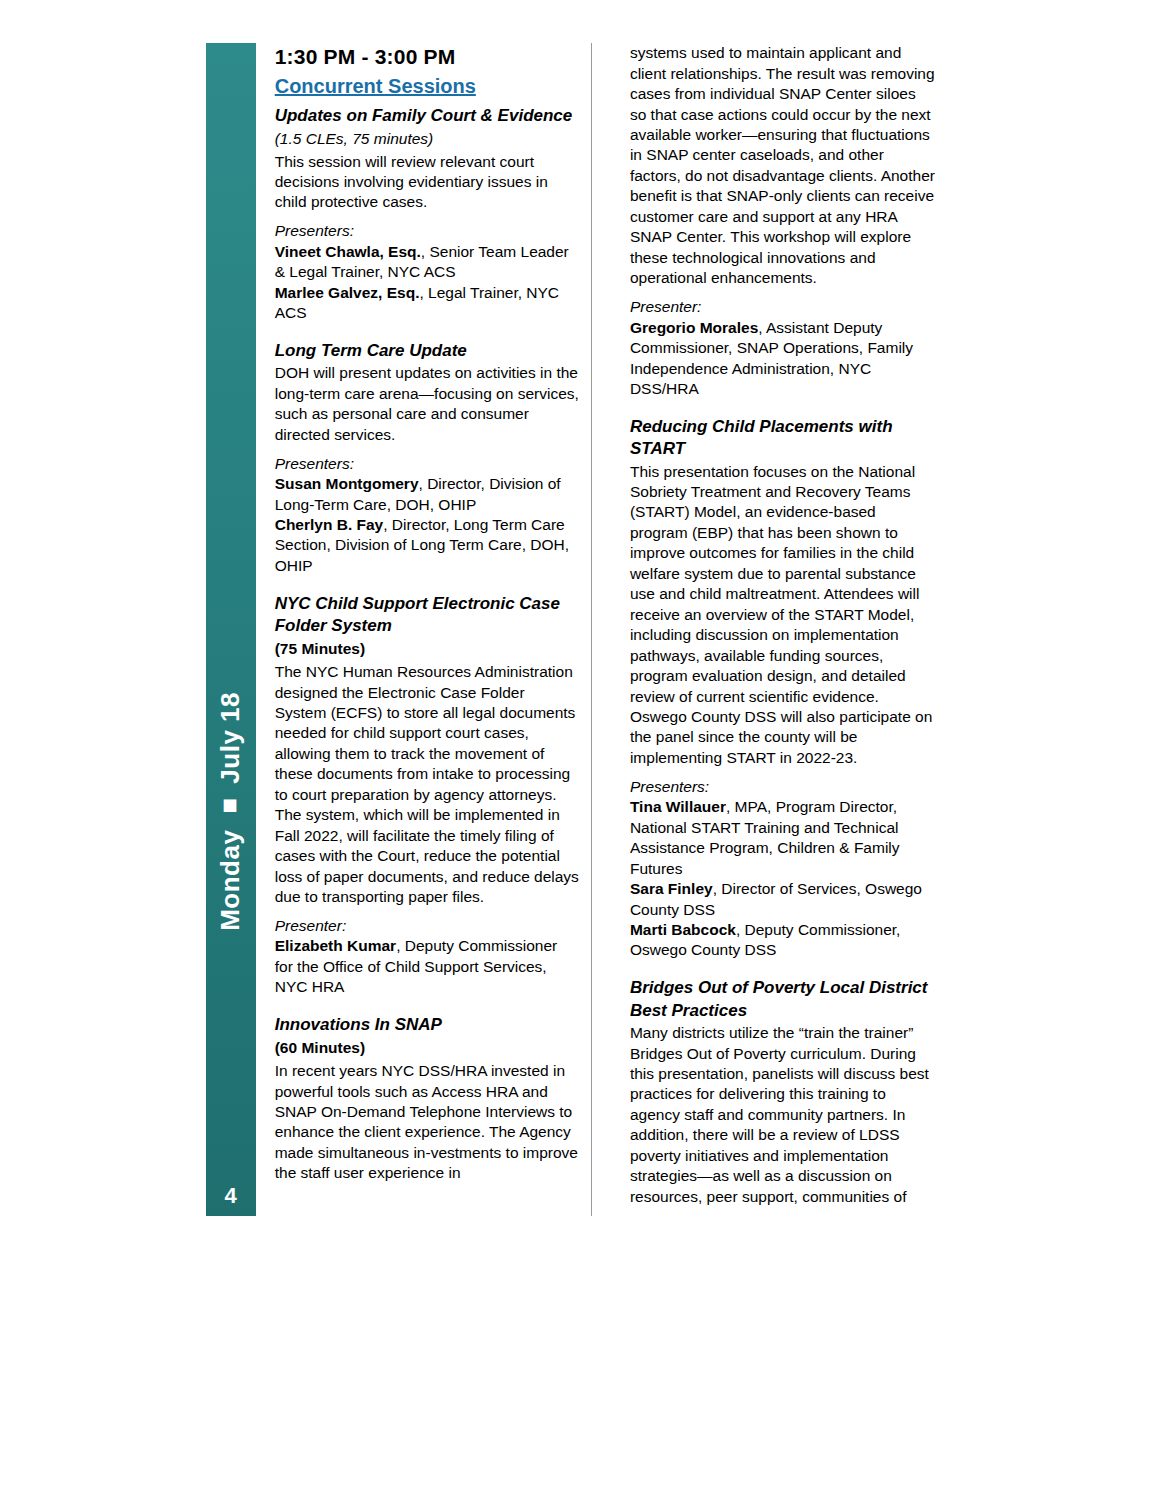Monday ■ July 18
4
1:30 PM - 3:00 PM
Concurrent Sessions
Updates on Family Court & Evidence
(1.5 CLEs, 75 minutes)
This session will review relevant court decisions involving evidentiary issues in child protective cases.
Presenters:
Vineet Chawla, Esq., Senior Team Leader & Legal Trainer, NYC ACS
Marlee Galvez, Esq., Legal Trainer, NYC ACS
Long Term Care Update
DOH will present updates on activities in the long-term care arena—focusing on services, such as personal care and consumer directed services.
Presenters:
Susan Montgomery, Director, Division of Long-Term Care, DOH, OHIP
Cherlyn B. Fay, Director, Long Term Care Section, Division of Long Term Care, DOH, OHIP
NYC Child Support Electronic Case Folder System
(75 Minutes)
The NYC Human Resources Administration designed the Electronic Case Folder System (ECFS) to store all legal documents needed for child support court cases, allowing them to track the movement of these documents from intake to processing to court preparation by agency attorneys. The system, which will be implemented in Fall 2022, will facilitate the timely filing of cases with the Court, reduce the potential loss of paper documents, and reduce delays due to transporting paper files.
Presenter:
Elizabeth Kumar, Deputy Commissioner for the Office of Child Support Services, NYC HRA
Innovations In SNAP
(60 Minutes)
In recent years NYC DSS/HRA invested in powerful tools such as Access HRA and SNAP On-Demand Telephone Interviews to enhance the client experience. The Agency made simultaneous in-vestments to improve the staff user experience in
systems used to maintain applicant and client relationships. The result was removing cases from individual SNAP Center siloes so that case actions could occur by the next available worker—ensuring that fluctuations in SNAP center caseloads, and other factors, do not disadvantage clients. Another benefit is that SNAP-only clients can receive customer care and support at any HRA SNAP Center. This workshop will explore these technological innovations and operational enhancements.
Presenter:
Gregorio Morales, Assistant Deputy Commissioner, SNAP Operations, Family Independence Administration, NYC DSS/HRA
Reducing Child Placements with START
This presentation focuses on the National Sobriety Treatment and Recovery Teams (START) Model, an evidence-based program (EBP) that has been shown to improve outcomes for families in the child welfare system due to parental substance use and child maltreatment. Attendees will receive an overview of the START Model, including discussion on implementation pathways, available funding sources, program evaluation design, and detailed review of current scientific evidence. Oswego County DSS will also participate on the panel since the county will be implementing START in 2022-23.
Presenters:
Tina Willauer, MPA, Program Director, National START Training and Technical Assistance Program, Children & Family Futures
Sara Finley, Director of Services, Oswego County DSS
Marti Babcock, Deputy Commissioner, Oswego County DSS
Bridges Out of Poverty Local District Best Practices
Many districts utilize the “train the trainer” Bridges Out of Poverty curriculum. During this presentation, panelists will discuss best practices for delivering this training to agency staff and community partners. In addition, there will be a review of LDSS poverty initiatives and implementation strategies—as well as a discussion on resources, peer support, communities of